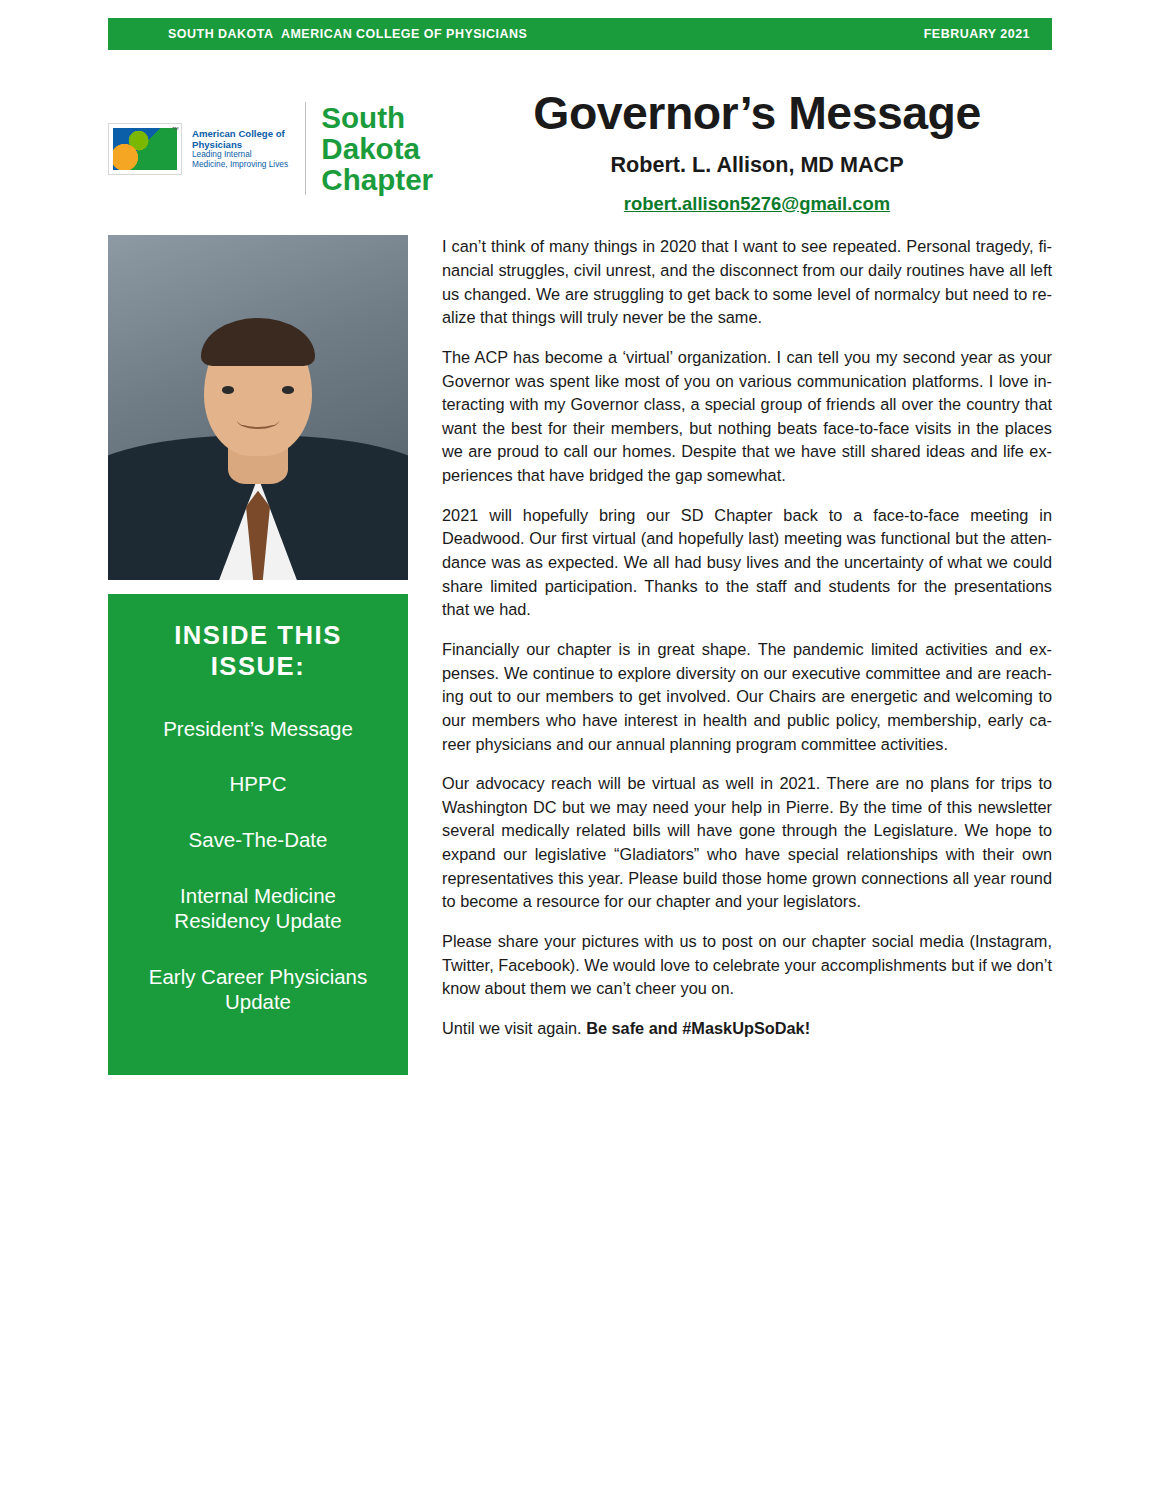South Dakota American College of Physicians
February 2021
™
American College of Physicians Leading Internal Medicine, Improving Lives
South Dakota Chapter
Governor’s Message
Robert. L. Allison, MD MACP
robert.allison5276@gmail.com
INSIDE THIS
ISSUE:
President’s Message
HPPC
Save-The-Date
Internal Medicine
Residency Update
Early Career Physicians
Update
I can’t think of many things in 2020 that I want to see repeated. Personal tragedy, financial struggles, civil unrest, and the disconnect from our daily routines have all left us changed. We are struggling to get back to some level of normalcy but need to realize that things will truly never be the same.
The ACP has become a ‘virtual’ organization. I can tell you my second year as your Governor was spent like most of you on various communication platforms. I love interacting with my Governor class, a special group of friends all over the country that want the best for their members, but nothing beats face-to-face visits in the places we are proud to call our homes. Despite that we have still shared ideas and life experiences that have bridged the gap somewhat.
2021 will hopefully bring our SD Chapter back to a face-to-face meeting in Deadwood. Our first virtual (and hopefully last) meeting was functional but the attendance was as expected. We all had busy lives and the uncertainty of what we could share limited participation. Thanks to the staff and students for the presentations that we had.
Financially our chapter is in great shape. The pandemic limited activities and expenses. We continue to explore diversity on our executive committee and are reaching out to our members to get involved. Our Chairs are energetic and welcoming to our members who have interest in health and public policy, membership, early career physicians and our annual planning program committee activities.
Our advocacy reach will be virtual as well in 2021. There are no plans for trips to Washington DC but we may need your help in Pierre. By the time of this newsletter several medically related bills will have gone through the Legislature. We hope to expand our legislative “Gladiators” who have special relationships with their own representatives this year. Please build those home grown connections all year round to become a resource for our chapter and your legislators.
Please share your pictures with us to post on our chapter social media (Instagram, Twitter, Facebook). We would love to celebrate your accomplishments but if we don’t know about them we can’t cheer you on.
Until we visit again. Be safe and #MaskUpSoDak!